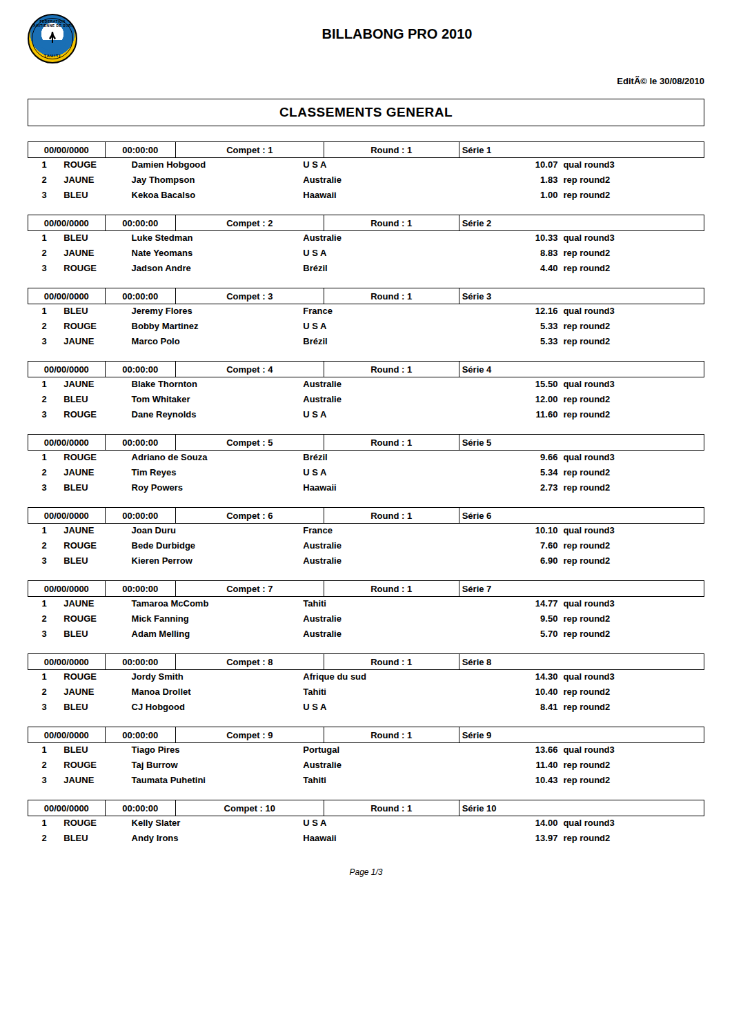FEDERATION TAHITIENNE DE SURF
TAHITI
BILLABONG PRO 2010
EditÃ© le 30/08/2010
CLASSEMENTS GENERAL
| 00/00/0000 | 00:00:00 | Compet : 1 | Round : 1 | Série 1 |
| 1 | ROUGE | Damien Hobgood | U S A | 10.07 | qual round3 |
| 2 | JAUNE | Jay Thompson | Australie | 1.83 | rep round2 |
| 3 | BLEU | Kekoa Bacalso | Haawaii | 1.00 | rep round2 |
| 00/00/0000 | 00:00:00 | Compet : 2 | Round : 1 | Série 2 |
| 1 | BLEU | Luke Stedman | Australie | 10.33 | qual round3 |
| 2 | JAUNE | Nate Yeomans | U S A | 8.83 | rep round2 |
| 3 | ROUGE | Jadson Andre | Brézil | 4.40 | rep round2 |
| 00/00/0000 | 00:00:00 | Compet : 3 | Round : 1 | Série 3 |
| 1 | BLEU | Jeremy Flores | France | 12.16 | qual round3 |
| 2 | ROUGE | Bobby Martinez | U S A | 5.33 | rep round2 |
| 3 | JAUNE | Marco Polo | Brézil | 5.33 | rep round2 |
| 00/00/0000 | 00:00:00 | Compet : 4 | Round : 1 | Série 4 |
| 1 | JAUNE | Blake Thornton | Australie | 15.50 | qual round3 |
| 2 | BLEU | Tom Whitaker | Australie | 12.00 | rep round2 |
| 3 | ROUGE | Dane Reynolds | U S A | 11.60 | rep round2 |
| 00/00/0000 | 00:00:00 | Compet : 5 | Round : 1 | Série 5 |
| 1 | ROUGE | Adriano de Souza | Brézil | 9.66 | qual round3 |
| 2 | JAUNE | Tim Reyes | U S A | 5.34 | rep round2 |
| 3 | BLEU | Roy Powers | Haawaii | 2.73 | rep round2 |
| 00/00/0000 | 00:00:00 | Compet : 6 | Round : 1 | Série 6 |
| 1 | JAUNE | Joan Duru | France | 10.10 | qual round3 |
| 2 | ROUGE | Bede Durbidge | Australie | 7.60 | rep round2 |
| 3 | BLEU | Kieren Perrow | Australie | 6.90 | rep round2 |
| 00/00/0000 | 00:00:00 | Compet : 7 | Round : 1 | Série 7 |
| 1 | JAUNE | Tamaroa McComb | Tahiti | 14.77 | qual round3 |
| 2 | ROUGE | Mick Fanning | Australie | 9.50 | rep round2 |
| 3 | BLEU | Adam Melling | Australie | 5.70 | rep round2 |
| 00/00/0000 | 00:00:00 | Compet : 8 | Round : 1 | Série 8 |
| 1 | ROUGE | Jordy Smith | Afrique du sud | 14.30 | qual round3 |
| 2 | JAUNE | Manoa Drollet | Tahiti | 10.40 | rep round2 |
| 3 | BLEU | CJ Hobgood | U S A | 8.41 | rep round2 |
| 00/00/0000 | 00:00:00 | Compet : 9 | Round : 1 | Série 9 |
| 1 | BLEU | Tiago Pires | Portugal | 13.66 | qual round3 |
| 2 | ROUGE | Taj Burrow | Australie | 11.40 | rep round2 |
| 3 | JAUNE | Taumata Puhetini | Tahiti | 10.43 | rep round2 |
| 00/00/0000 | 00:00:00 | Compet : 10 | Round : 1 | Série 10 |
| 1 | ROUGE | Kelly Slater | U S A | 14.00 | qual round3 |
| 2 | BLEU | Andy Irons | Haawaii | 13.97 | rep round2 |
Page 1/3